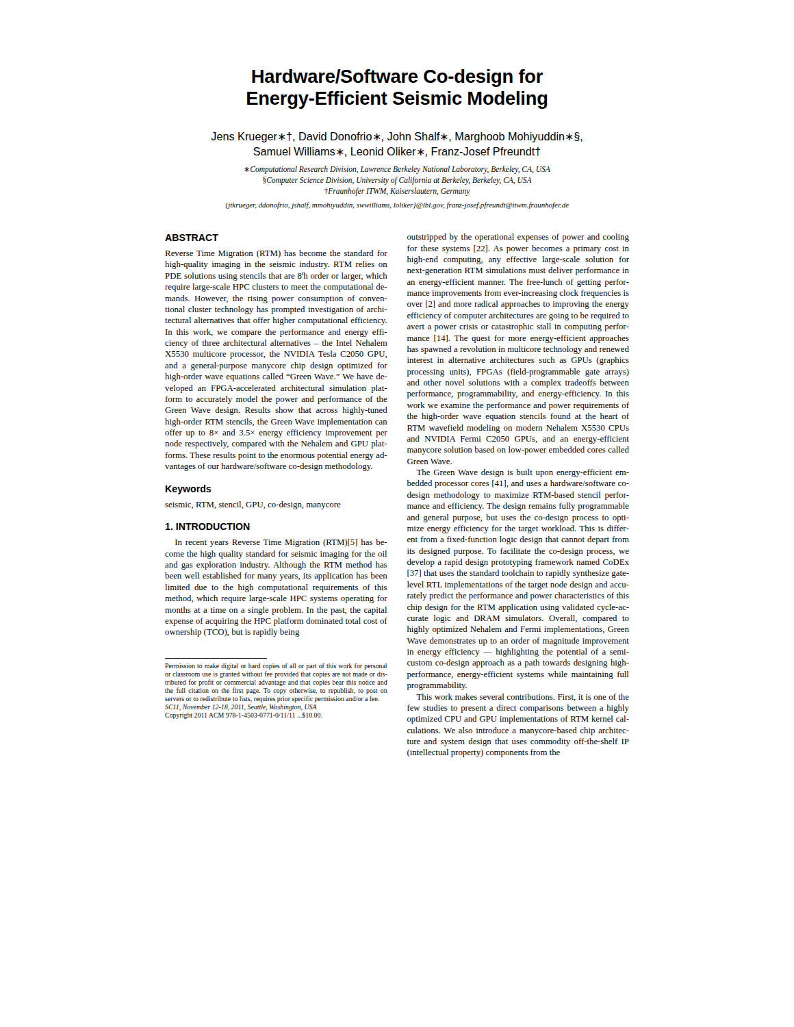Hardware/Software Co-design for
Energy-Efficient Seismic Modeling
Jens Krueger∗†, David Donofrio∗, John Shalf∗, Marghoob Mohiyuddin∗§,
Samuel Williams∗, Leonid Oliker∗, Franz-Josef Pfreundt†
∗Computational Research Division, Lawrence Berkeley National Laboratory, Berkeley, CA, USA
§Computer Science Division, University of California at Berkeley, Berkeley, CA, USA
†Fraunhofer ITWM, Kaiserslautern, Germany
{jtkrueger, ddonofrio, jshalf, mmohiyuddin, swwilliams, loliker}@lbl.gov, franz-josef.pfreundt@itwm.fraunhofer.de
ABSTRACT
Reverse Time Migration (RTM) has become the standard for high-quality imaging in the seismic industry. RTM relies on PDE solutions using stencils that are 8th order or larger, which require large-scale HPC clusters to meet the computational demands. However, the rising power consumption of conventional cluster technology has prompted investigation of architectural alternatives that offer higher computational efficiency. In this work, we compare the performance and energy efficiency of three architectural alternatives – the Intel Nehalem X5530 multicore processor, the NVIDIA Tesla C2050 GPU, and a general-purpose manycore chip design optimized for high-order wave equations called “Green Wave.” We have developed an FPGA-accelerated architectural simulation platform to accurately model the power and performance of the Green Wave design. Results show that across highly-tuned high-order RTM stencils, the Green Wave implementation can offer up to 8× and 3.5× energy efficiency improvement per node respectively, compared with the Nehalem and GPU platforms. These results point to the enormous potential energy advantages of our hardware/software co-design methodology.
Keywords
seismic, RTM, stencil, GPU, co-design, manycore
1. INTRODUCTION
In recent years Reverse Time Migration (RTM)[5] has become the high quality standard for seismic imaging for the oil and gas exploration industry. Although the RTM method has been well established for many years, its application has been limited due to the high computational requirements of this method, which require large-scale HPC systems operating for months at a time on a single problem. In the past, the capital expense of acquiring the HPC platform dominated total cost of ownership (TCO), but is rapidly being
Permission to make digital or hard copies of all or part of this work for personal or classroom use is granted without fee provided that copies are not made or distributed for profit or commercial advantage and that copies bear this notice and the full citation on the first page. To copy otherwise, to republish, to post on servers or to redistribute to lists, requires prior specific permission and/or a fee.
SC11, November 12-18, 2011, Seattle, Washington, USA
Copyright 2011 ACM 978-1-4503-0771-0/11/11 ...$10.00.
outstripped by the operational expenses of power and cooling for these systems [22]. As power becomes a primary cost in high-end computing, any effective large-scale solution for next-generation RTM simulations must deliver performance in an energy-efficient manner. The free-lunch of getting performance improvements from ever-increasing clock frequencies is over [2] and more radical approaches to improving the energy efficiency of computer architectures are going to be required to avert a power crisis or catastrophic stall in computing performance [14]. The quest for more energy-efficient approaches has spawned a revolution in multicore technology and renewed interest in alternative architectures such as GPUs (graphics processing units), FPGAs (field-programmable gate arrays) and other novel solutions with a complex tradeoffs between performance, programmability, and energy-efficiency. In this work we examine the performance and power requirements of the high-order wave equation stencils found at the heart of RTM wavefield modeling on modern Nehalem X5530 CPUs and NVIDIA Fermi C2050 GPUs, and an energy-efficient manycore solution based on low-power embedded cores called Green Wave.
The Green Wave design is built upon energy-efficient embedded processor cores [41], and uses a hardware/software co-design methodology to maximize RTM-based stencil performance and efficiency. The design remains fully programmable and general purpose, but uses the co-design process to optimize energy efficiency for the target workload. This is different from a fixed-function logic design that cannot depart from its designed purpose. To facilitate the co-design process, we develop a rapid design prototyping framework named CoDEx [37] that uses the standard toolchain to rapidly synthesize gate-level RTL implementations of the target node design and accurately predict the performance and power characteristics of this chip design for the RTM application using validated cycle-accurate logic and DRAM simulators. Overall, compared to highly optimized Nehalem and Fermi implementations, Green Wave demonstrates up to an order of magnitude improvement in energy efficiency — highlighting the potential of a semi-custom co-design approach as a path towards designing high-performance, energy-efficient systems while maintaining full programmability.
This work makes several contributions. First, it is one of the few studies to present a direct comparisons between a highly optimized CPU and GPU implementations of RTM kernel calculations. We also introduce a manycore-based chip architecture and system design that uses commodity off-the-shelf IP (intellectual property) components from the